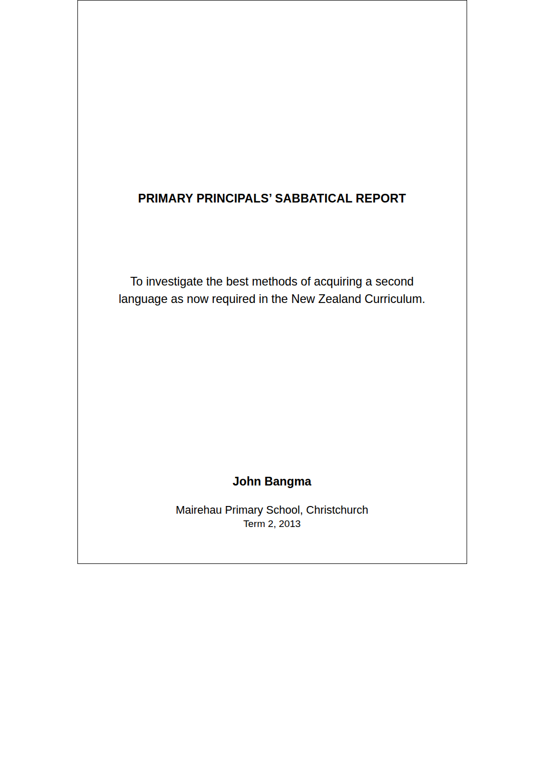PRIMARY PRINCIPALS’ SABBATICAL REPORT
To investigate the best methods of acquiring a second language as now required in the New Zealand Curriculum.
John Bangma
Mairehau Primary School, Christchurch
Term 2, 2013